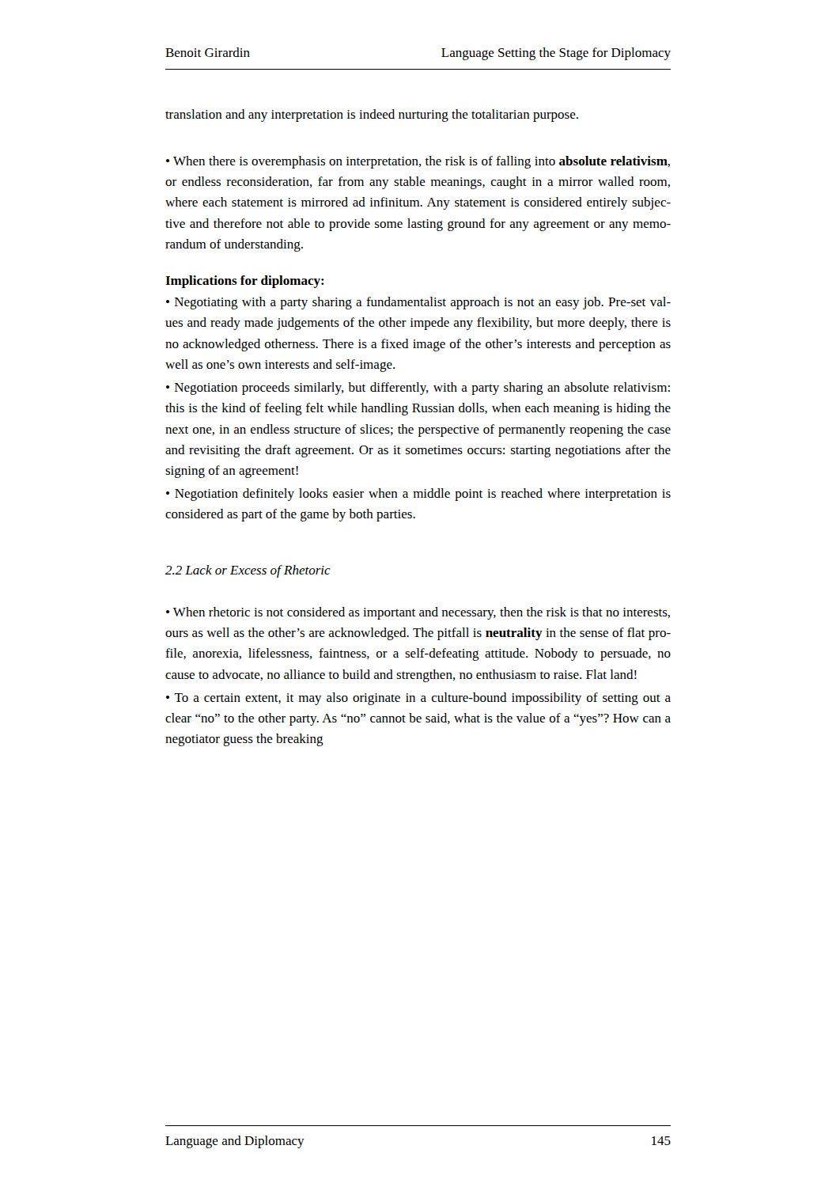Benoit Girardin Language Setting the Stage for Diplomacy
translation and any interpretation is indeed nurturing the totalitarian purpose.
• When there is overemphasis on interpretation, the risk is of falling into absolute relativism, or endless reconsideration, far from any stable meanings, caught in a mirror walled room, where each statement is mirrored ad infinitum. Any statement is considered entirely subjective and therefore not able to provide some lasting ground for any agreement or any memorandum of understanding.
Implications for diplomacy:
• Negotiating with a party sharing a fundamentalist approach is not an easy job. Pre-set values and ready made judgements of the other impede any flexibility, but more deeply, there is no acknowledged otherness. There is a fixed image of the other’s interests and perception as well as one’s own interests and self-image.
• Negotiation proceeds similarly, but differently, with a party sharing an absolute relativism: this is the kind of feeling felt while handling Russian dolls, when each meaning is hiding the next one, in an endless structure of slices; the perspective of permanently reopening the case and revisiting the draft agreement. Or as it sometimes occurs: starting negotiations after the signing of an agreement!
• Negotiation definitely looks easier when a middle point is reached where interpretation is considered as part of the game by both parties.
2.2 Lack or Excess of Rhetoric
• When rhetoric is not considered as important and necessary, then the risk is that no interests, ours as well as the other’s are acknowledged. The pitfall is neutrality in the sense of flat profile, anorexia, lifelessness, faintness, or a self-defeating attitude. Nobody to persuade, no cause to advocate, no alliance to build and strengthen, no enthusiasm to raise. Flat land!
• To a certain extent, it may also originate in a culture-bound impossibility of setting out a clear “no” to the other party. As “no” cannot be said, what is the value of a “yes”? How can a negotiator guess the breaking
Language and Diplomacy 145